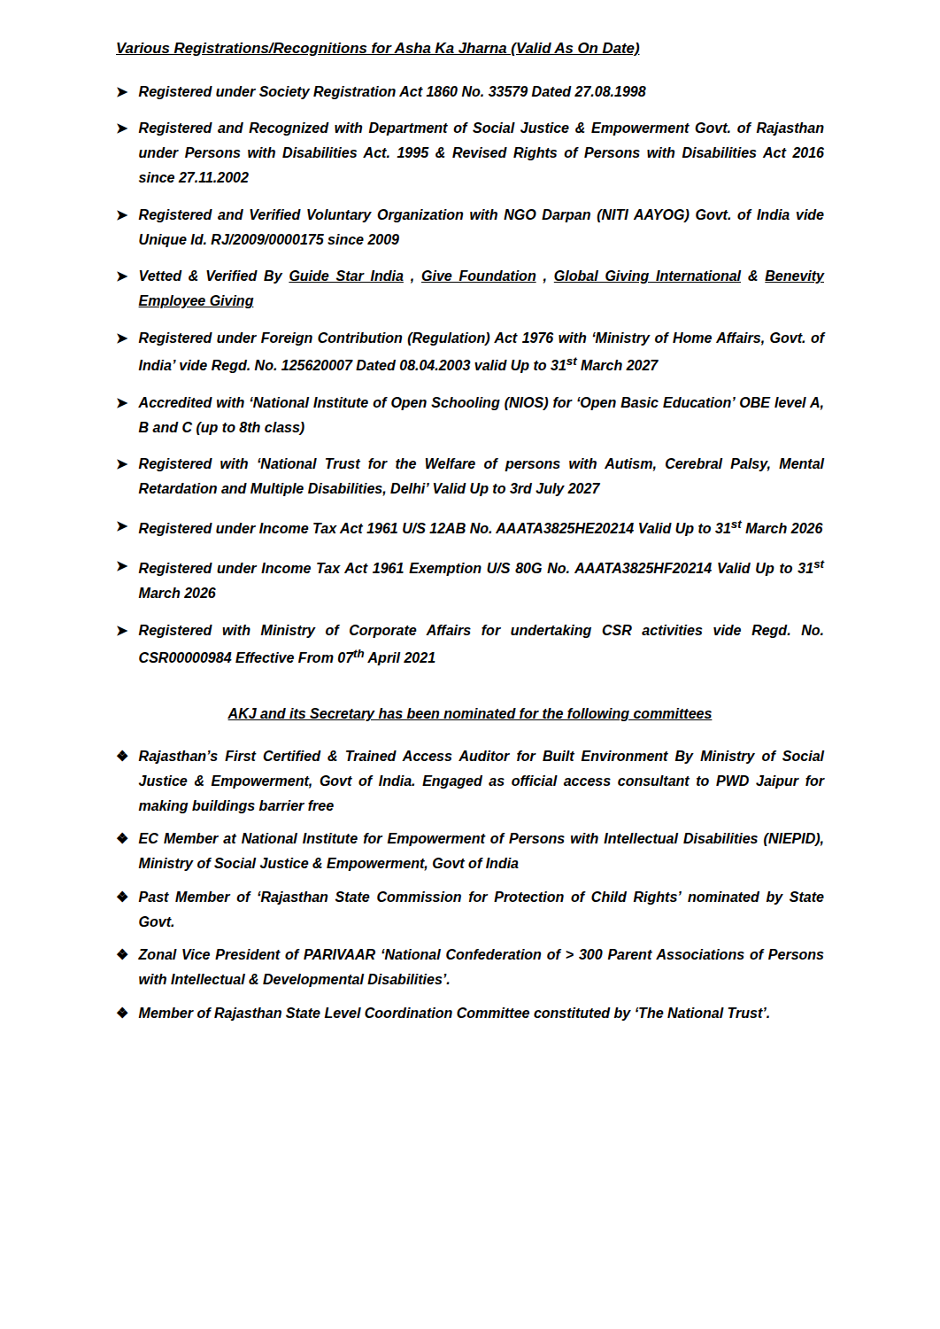Various Registrations/Recognitions for Asha Ka Jharna (Valid As On Date)
Registered under Society Registration Act 1860 No. 33579 Dated 27.08.1998
Registered and Recognized with Department of Social Justice & Empowerment Govt. of Rajasthan under Persons with Disabilities Act. 1995 & Revised Rights of Persons with Disabilities Act 2016 since 27.11.2002
Registered and Verified Voluntary Organization with NGO Darpan (NITI AAYOG) Govt. of India vide Unique Id. RJ/2009/0000175 since 2009
Vetted & Verified By Guide Star India , Give Foundation , Global Giving International & Benevity Employee Giving
Registered under Foreign Contribution (Regulation) Act 1976 with ‘Ministry of Home Affairs, Govt. of India’ vide Regd. No. 125620007 Dated 08.04.2003 valid Up to 31st March 2027
Accredited with ‘National Institute of Open Schooling (NIOS) for ‘Open Basic Education’ OBE level A, B and C (up to 8th class)
Registered with ‘National Trust for the Welfare of persons with Autism, Cerebral Palsy, Mental Retardation and Multiple Disabilities, Delhi’ Valid Up to 3rd July 2027
Registered under Income Tax Act 1961 U/S 12AB No. AAATA3825HE20214 Valid Up to 31st March 2026
Registered under Income Tax Act 1961 Exemption U/S 80G No. AAATA3825HF20214 Valid Up to 31st March 2026
Registered with Ministry of Corporate Affairs for undertaking CSR activities vide Regd. No. CSR00000984 Effective From 07th April 2021
AKJ and its Secretary has been nominated for the following committees
Rajasthan’s First Certified & Trained Access Auditor for Built Environment By Ministry of Social Justice & Empowerment, Govt of India. Engaged as official access consultant to PWD Jaipur for making buildings barrier free
EC Member at National Institute for Empowerment of Persons with Intellectual Disabilities (NIEPID), Ministry of Social Justice & Empowerment, Govt of India
Past Member of ‘Rajasthan State Commission for Protection of Child Rights’ nominated by State Govt.
Zonal Vice President of PARIVAAR ‘National Confederation of > 300 Parent Associations of Persons with Intellectual & Developmental Disabilities’.
Member of Rajasthan State Level Coordination Committee constituted by ‘The National Trust’.